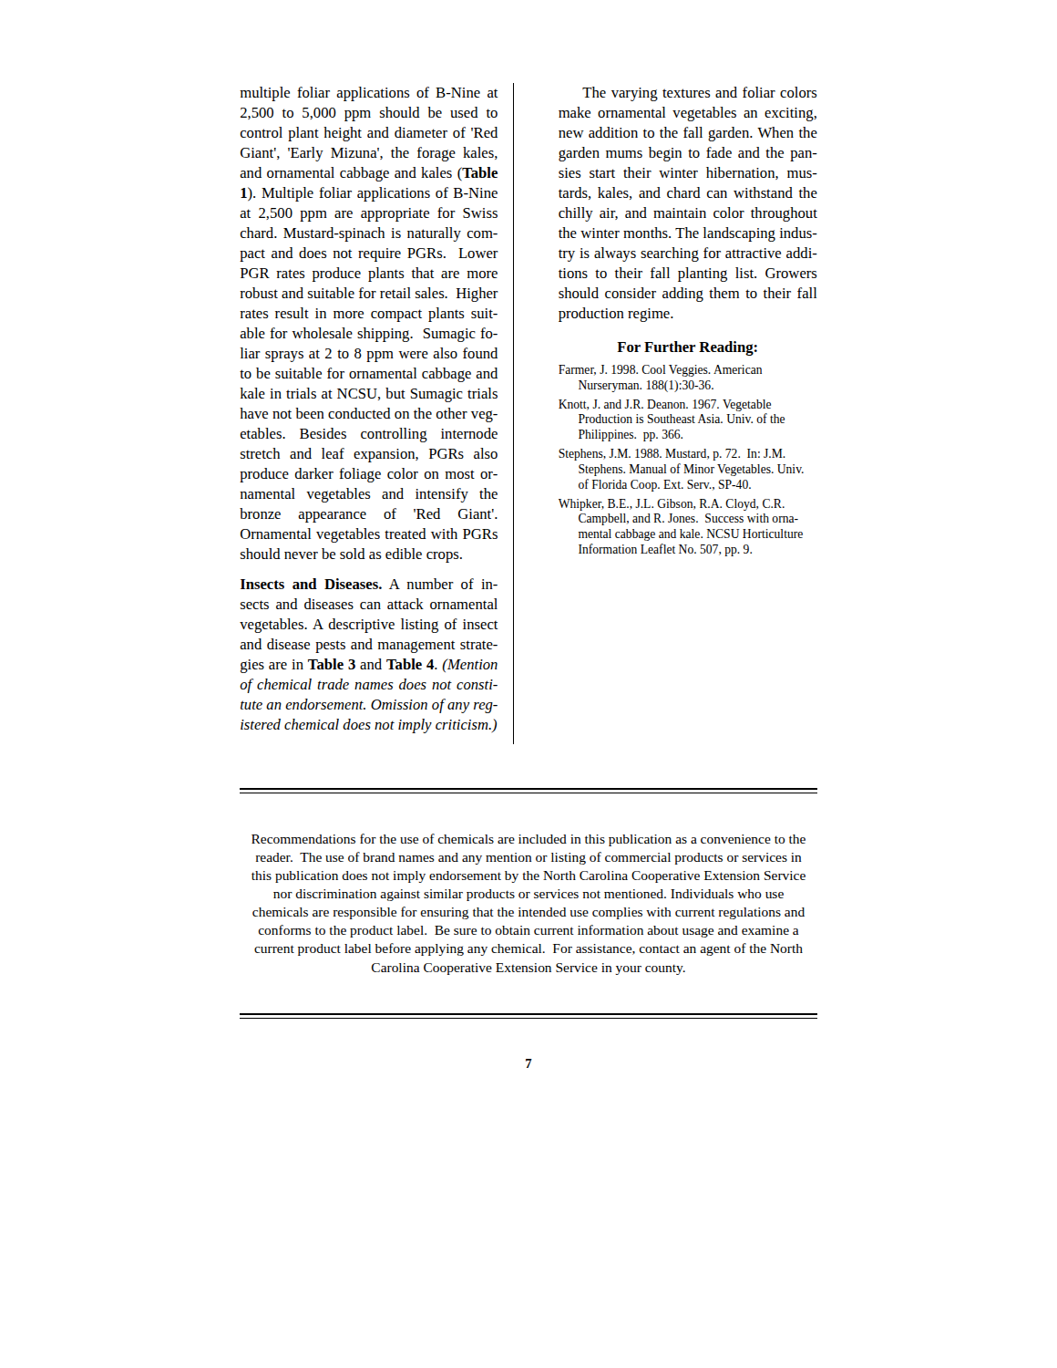multiple foliar applications of B-Nine at 2,500 to 5,000 ppm should be used to control plant height and diameter of 'Red Giant', 'Early Mizuna', the forage kales, and ornamental cabbage and kales (Table 1). Multiple foliar applications of B-Nine at 2,500 ppm are appropriate for Swiss chard. Mustard-spinach is naturally compact and does not require PGRs. Lower PGR rates produce plants that are more robust and suitable for retail sales. Higher rates result in more compact plants suitable for wholesale shipping. Sumagic foliar sprays at 2 to 8 ppm were also found to be suitable for ornamental cabbage and kale in trials at NCSU, but Sumagic trials have not been conducted on the other vegetables. Besides controlling internode stretch and leaf expansion, PGRs also produce darker foliage color on most ornamental vegetables and intensify the bronze appearance of 'Red Giant'. Ornamental vegetables treated with PGRs should never be sold as edible crops.
Insects and Diseases. A number of insects and diseases can attack ornamental vegetables. A descriptive listing of insect and disease pests and management strategies are in Table 3 and Table 4. (Mention of chemical trade names does not constitute an endorsement. Omission of any registered chemical does not imply criticism.)
The varying textures and foliar colors make ornamental vegetables an exciting, new addition to the fall garden. When the garden mums begin to fade and the pansies start their winter hibernation, mustards, kales, and chard can withstand the chilly air, and maintain color throughout the winter months. The landscaping industry is always searching for attractive additions to their fall planting list. Growers should consider adding them to their fall production regime.
For Further Reading:
Farmer, J. 1998. Cool Veggies. American Nurseryman. 188(1):30-36.
Knott, J. and J.R. Deanon. 1967. Vegetable Production is Southeast Asia. Univ. of the Philippines. pp. 366.
Stephens, J.M. 1988. Mustard, p. 72. In: J.M. Stephens. Manual of Minor Vegetables. Univ. of Florida Coop. Ext. Serv., SP-40.
Whipker, B.E., J.L. Gibson, R.A. Cloyd, C.R. Campbell, and R. Jones. Success with ornamental cabbage and kale. NCSU Horticulture Information Leaflet No. 507, pp. 9.
Recommendations for the use of chemicals are included in this publication as a convenience to the reader. The use of brand names and any mention or listing of commercial products or services in this publication does not imply endorsement by the North Carolina Cooperative Extension Service nor discrimination against similar products or services not mentioned. Individuals who use chemicals are responsible for ensuring that the intended use complies with current regulations and conforms to the product label. Be sure to obtain current information about usage and examine a current product label before applying any chemical. For assistance, contact an agent of the North Carolina Cooperative Extension Service in your county.
7